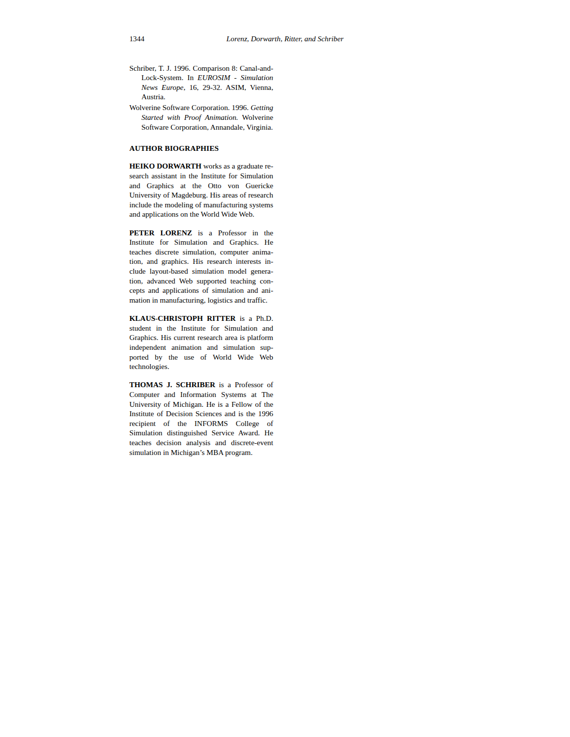1344 Lorenz, Dorwarth, Ritter, and Schriber
Schriber, T. J. 1996. Comparison 8: Canal-and-Lock-System. In EUROSIM - Simulation News Europe, 16, 29-32. ASIM, Vienna, Austria.
Wolverine Software Corporation. 1996. Getting Started with Proof Animation. Wolverine Software Corporation, Annandale, Virginia.
AUTHOR BIOGRAPHIES
HEIKO DORWARTH works as a graduate research assistant in the Institute for Simulation and Graphics at the Otto von Guericke University of Magdeburg. His areas of research include the modeling of manufacturing systems and applications on the World Wide Web.
PETER LORENZ is a Professor in the Institute for Simulation and Graphics. He teaches discrete simulation, computer animation, and graphics. His research interests include layout-based simulation model generation, advanced Web supported teaching concepts and applications of simulation and animation in manufacturing, logistics and traffic.
KLAUS-CHRISTOPH RITTER is a Ph.D. student in the Institute for Simulation and Graphics. His current research area is platform independent animation and simulation supported by the use of World Wide Web technologies.
THOMAS J. SCHRIBER is a Professor of Computer and Information Systems at The University of Michigan. He is a Fellow of the Institute of Decision Sciences and is the 1996 recipient of the INFORMS College of Simulation distinguished Service Award. He teaches decision analysis and discrete-event simulation in Michigan’s MBA program.